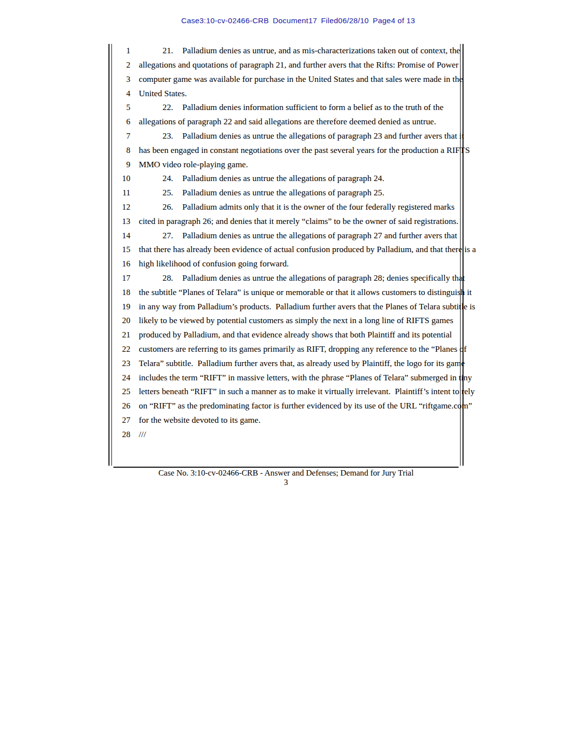Case3:10-cv-02466-CRB Document17 Filed06/28/10 Page4 of 13
21. Palladium denies as untrue, and as mis-characterizations taken out of context, the
allegations and quotations of paragraph 21, and further avers that the Rifts: Promise of Power
computer game was available for purchase in the United States and that sales were made in the
United States.
22. Palladium denies information sufficient to form a belief as to the truth of the
allegations of paragraph 22 and said allegations are therefore deemed denied as untrue.
23. Palladium denies as untrue the allegations of paragraph 23 and further avers that it
has been engaged in constant negotiations over the past several years for the production a RIFTS
MMO video role-playing game.
24. Palladium denies as untrue the allegations of paragraph 24.
25. Palladium denies as untrue the allegations of paragraph 25.
26. Palladium admits only that it is the owner of the four federally registered marks
cited in paragraph 26; and denies that it merely “claims” to be the owner of said registrations.
27. Palladium denies as untrue the allegations of paragraph 27 and further avers that
that there has already been evidence of actual confusion produced by Palladium, and that there is a
high likelihood of confusion going forward.
28. Palladium denies as untrue the allegations of paragraph 28; denies specifically that
the subtitle “Planes of Telara” is unique or memorable or that it allows customers to distinguish it
in any way from Palladium’s products. Palladium further avers that the Planes of Telara subtitle is
likely to be viewed by potential customers as simply the next in a long line of RIFTS games
produced by Palladium, and that evidence already shows that both Plaintiff and its potential
customers are referring to its games primarily as RIFT, dropping any reference to the “Planes of
Telara” subtitle. Palladium further avers that, as already used by Plaintiff, the logo for its game
includes the term “RIFT” in massive letters, with the phrase “Planes of Telara” submerged in tiny
letters beneath “RIFT” in such a manner as to make it virtually irrelevant. Plaintiff’s intent to rely
on “RIFT” as the predominating factor is further evidenced by its use of the URL “riftgame.com”
for the website devoted to its game.
///
Case No. 3:10-cv-02466-CRB - Answer and Defenses; Demand for Jury Trial
3